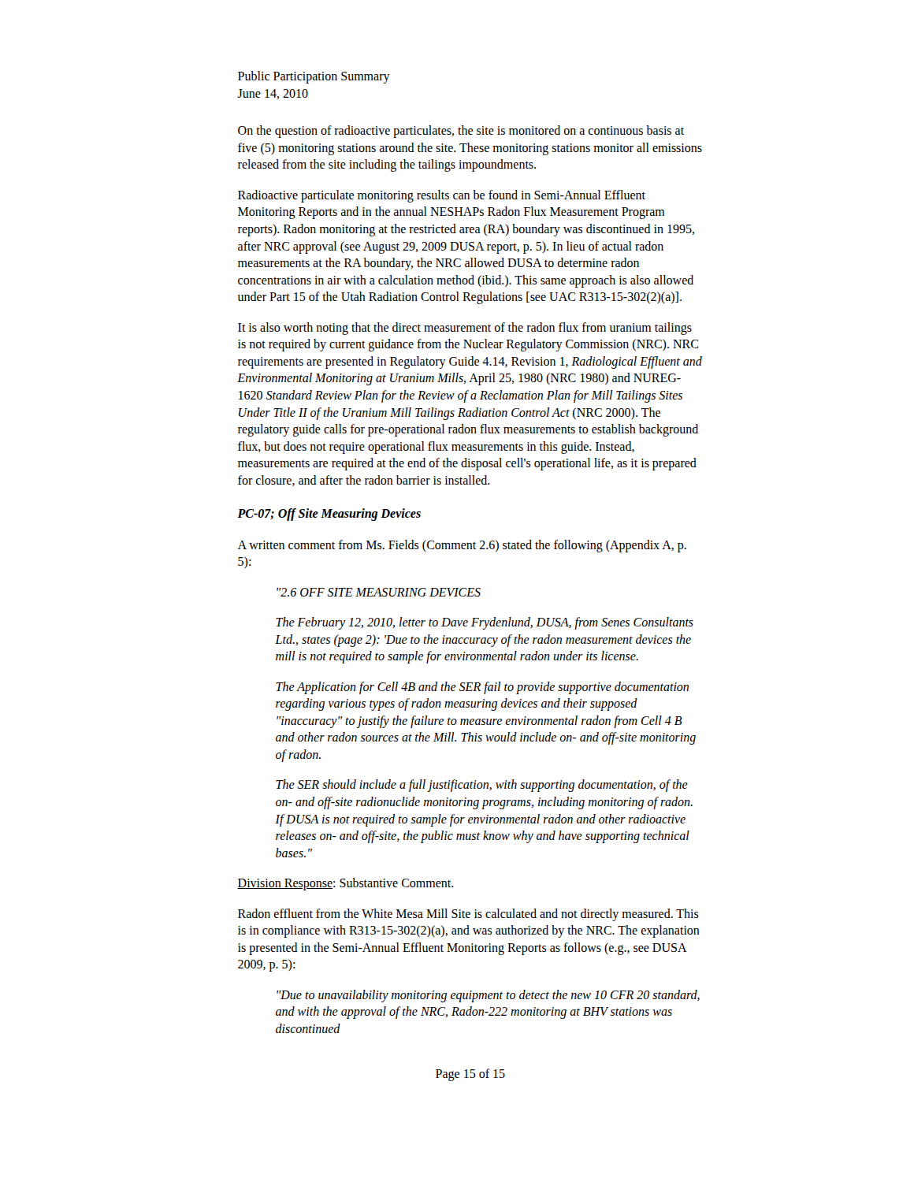Public Participation Summary
June 14, 2010
On the question of radioactive particulates, the site is monitored on a continuous basis at five (5) monitoring stations around the site. These monitoring stations monitor all emissions released from the site including the tailings impoundments.
Radioactive particulate monitoring results can be found in Semi-Annual Effluent Monitoring Reports and in the annual NESHAPs Radon Flux Measurement Program reports). Radon monitoring at the restricted area (RA) boundary was discontinued in 1995, after NRC approval (see August 29, 2009 DUSA report, p. 5). In lieu of actual radon measurements at the RA boundary, the NRC allowed DUSA to determine radon concentrations in air with a calculation method (ibid.). This same approach is also allowed under Part 15 of the Utah Radiation Control Regulations [see UAC R313-15-302(2)(a)].
It is also worth noting that the direct measurement of the radon flux from uranium tailings is not required by current guidance from the Nuclear Regulatory Commission (NRC). NRC requirements are presented in Regulatory Guide 4.14, Revision 1, Radiological Effluent and Environmental Monitoring at Uranium Mills, April 25, 1980 (NRC 1980) and NUREG-1620 Standard Review Plan for the Review of a Reclamation Plan for Mill Tailings Sites Under Title II of the Uranium Mill Tailings Radiation Control Act (NRC 2000). The regulatory guide calls for pre-operational radon flux measurements to establish background flux, but does not require operational flux measurements in this guide. Instead, measurements are required at the end of the disposal cell's operational life, as it is prepared for closure, and after the radon barrier is installed.
PC-07; Off Site Measuring Devices
A written comment from Ms. Fields (Comment 2.6) stated the following (Appendix A, p. 5):
"2.6 OFF SITE MEASURING DEVICES
The February 12, 2010, letter to Dave Frydenlund, DUSA, from Senes Consultants Ltd., states (page 2): 'Due to the inaccuracy of the radon measurement devices the mill is not required to sample for environmental radon under its license.
The Application for Cell 4B and the SER fail to provide supportive documentation regarding various types of radon measuring devices and their supposed "inaccuracy" to justify the failure to measure environmental radon from Cell 4 B and other radon sources at the Mill. This would include on- and off-site monitoring of radon.
The SER should include a full justification, with supporting documentation, of the on- and off-site radionuclide monitoring programs, including monitoring of radon. If DUSA is not required to sample for environmental radon and other radioactive releases on- and off-site, the public must know why and have supporting technical bases."
Division Response: Substantive Comment.
Radon effluent from the White Mesa Mill Site is calculated and not directly measured. This is in compliance with R313-15-302(2)(a), and was authorized by the NRC. The explanation is presented in the Semi-Annual Effluent Monitoring Reports as follows (e.g., see DUSA 2009, p. 5):
"Due to unavailability monitoring equipment to detect the new 10 CFR 20 standard, and with the approval of the NRC, Radon-222 monitoring at BHV stations was discontinued
Page 15 of 15